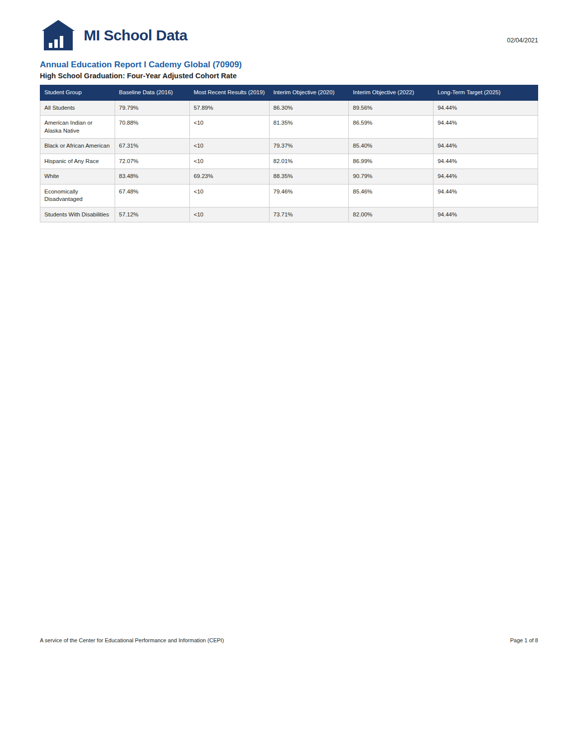MI School Data
02/04/2021
Annual Education Report I Cademy Global (70909)
High School Graduation: Four-Year Adjusted Cohort Rate
| Student Group | Baseline Data (2016) | Most Recent Results (2019) | Interim Objective (2020) | Interim Objective (2022) | Long-Term Target (2025) |
| --- | --- | --- | --- | --- | --- |
| All Students | 79.79% | 57.89% | 86.30% | 89.56% | 94.44% |
| American Indian or Alaska Native | 70.88% | <10 | 81.35% | 86.59% | 94.44% |
| Black or African American | 67.31% | <10 | 79.37% | 85.40% | 94.44% |
| Hispanic of Any Race | 72.07% | <10 | 82.01% | 86.99% | 94.44% |
| White | 83.48% | 69.23% | 88.35% | 90.79% | 94.44% |
| Economically Disadvantaged | 67.48% | <10 | 79.46% | 85.46% | 94.44% |
| Students With Disabilities | 57.12% | <10 | 73.71% | 82.00% | 94.44% |
A service of the Center for Educational Performance and Information (CEPI)
Page 1 of 8